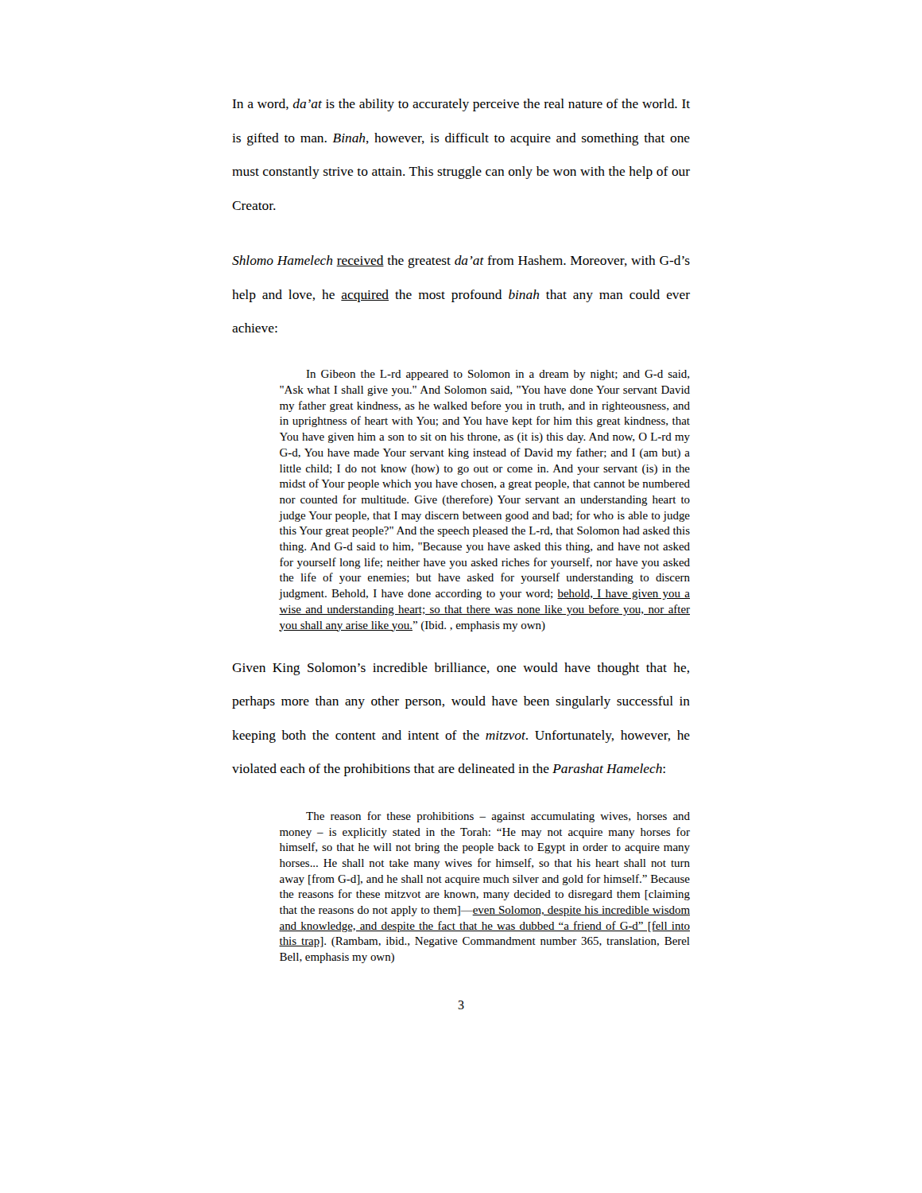In a word, da’at is the ability to accurately perceive the real nature of the world. It is gifted to man. Binah, however, is difficult to acquire and something that one must constantly strive to attain. This struggle can only be won with the help of our Creator.
Shlomo Hamelech received the greatest da’at from Hashem. Moreover, with G-d’s help and love, he acquired the most profound binah that any man could ever achieve:
In Gibeon the L-rd appeared to Solomon in a dream by night; and G-d said, "Ask what I shall give you." And Solomon said, "You have done Your servant David my father great kindness, as he walked before you in truth, and in righteousness, and in uprightness of heart with You; and You have kept for him this great kindness, that You have given him a son to sit on his throne, as (it is) this day. And now, O L-rd my G-d, You have made Your servant king instead of David my father; and I (am but) a little child; I do not know (how) to go out or come in. And your servant (is) in the midst of Your people which you have chosen, a great people, that cannot be numbered nor counted for multitude. Give (therefore) Your servant an understanding heart to judge Your people, that I may discern between good and bad; for who is able to judge this Your great people?" And the speech pleased the L-rd, that Solomon had asked this thing. And G-d said to him, "Because you have asked this thing, and have not asked for yourself long life; neither have you asked riches for yourself, nor have you asked the life of your enemies; but have asked for yourself understanding to discern judgment. Behold, I have done according to your word; behold, I have given you a wise and understanding heart; so that there was none like you before you, nor after you shall any arise like you.” (Ibid. , emphasis my own)
Given King Solomon’s incredible brilliance, one would have thought that he, perhaps more than any other person, would have been singularly successful in keeping both the content and intent of the mitzvot. Unfortunately, however, he violated each of the prohibitions that are delineated in the Parashat Hamelech:
The reason for these prohibitions – against accumulating wives, horses and money – is explicitly stated in the Torah: “He may not acquire many horses for himself, so that he will not bring the people back to Egypt in order to acquire many horses... He shall not take many wives for himself, so that his heart shall not turn away [from G-d], and he shall not acquire much silver and gold for himself.” Because the reasons for these mitzvot are known, many decided to disregard them [claiming that the reasons do not apply to them]—even Solomon, despite his incredible wisdom and knowledge, and despite the fact that he was dubbed “a friend of G-d” [fell into this trap]. (Rambam, ibid., Negative Commandment number 365, translation, Berel Bell, emphasis my own)
3